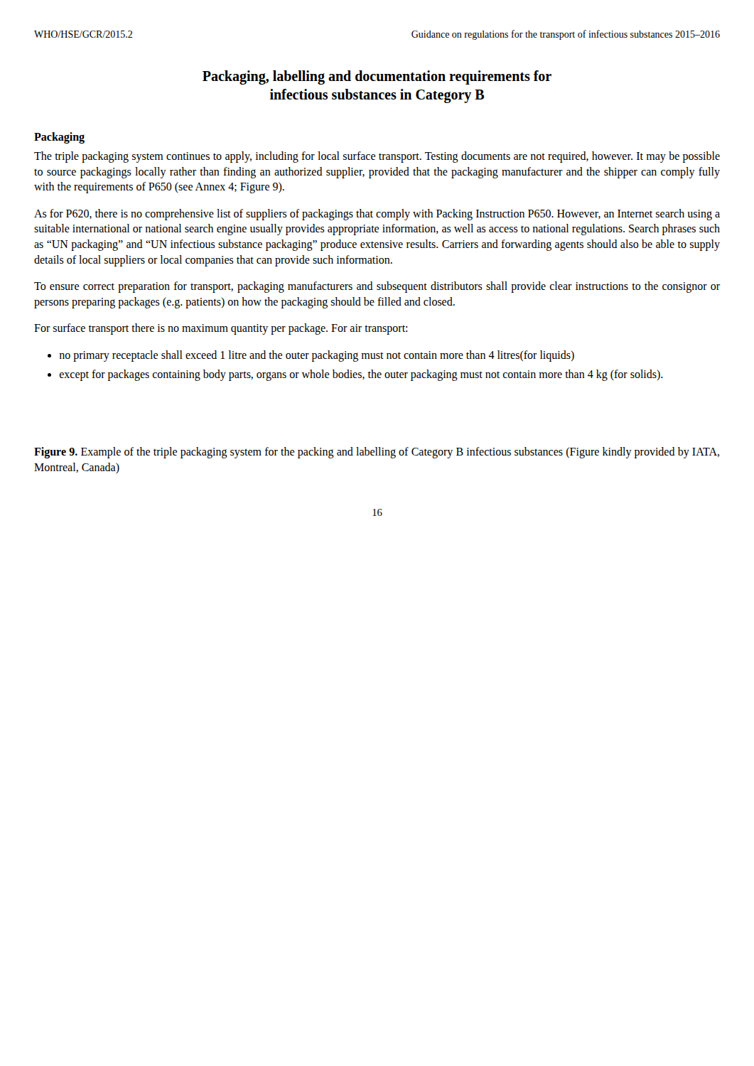WHO/HSE/GCR/2015.2 Guidance on regulations for the transport of infectious substances 2015–2016
Packaging, labelling and documentation requirements for
infectious substances in Category B
Packaging
The triple packaging system continues to apply, including for local surface transport. Testing documents are not required, however. It may be possible to source packagings locally rather than finding an authorized supplier, provided that the packaging manufacturer and the shipper can comply fully with the requirements of P650 (see Annex 4; Figure 9).
As for P620, there is no comprehensive list of suppliers of packagings that comply with Packing Instruction P650. However, an Internet search using a suitable international or national search engine usually provides appropriate information, as well as access to national regulations. Search phrases such as “UN packaging” and “UN infectious substance packaging” produce extensive results. Carriers and forwarding agents should also be able to supply details of local suppliers or local companies that can provide such information.
To ensure correct preparation for transport, packaging manufacturers and subsequent distributors shall provide clear instructions to the consignor or persons preparing packages (e.g. patients) on how the packaging should be filled and closed.
For surface transport there is no maximum quantity per package. For air transport:
no primary receptacle shall exceed 1 litre and the outer packaging must not contain more than 4 litres(for liquids)
except for packages containing body parts, organs or whole bodies, the outer packaging must not contain more than 4 kg (for solids).
Figure 9. Example of the triple packaging system for the packing and labelling of Category B infectious substances (Figure kindly provided by IATA, Montreal, Canada)
16